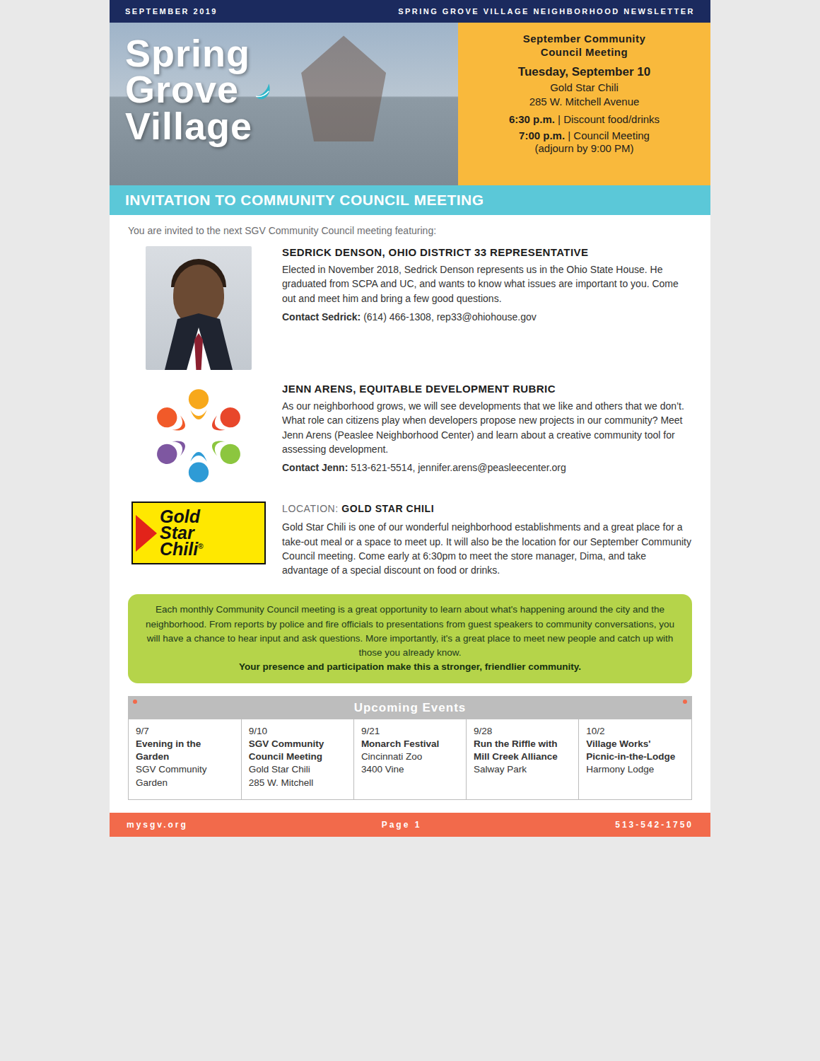September 2019 Spring Grove Village Neighborhood Newsletter
Spring Grove Village
September Community
Council Meeting
Tuesday, September 10
Gold Star Chili
285 W. Mitchell Avenue
6:30 p.m. | Discount food/drinks
7:00 p.m. | Council Meeting
(adjourn by 9:00 PM)
Invitation to Community Council Meeting
You are invited to the next SGV Community Council meeting featuring:
Sedrick Denson, Ohio District 33 Representative
Elected in November 2018, Sedrick Denson represents us in the Ohio State House. He graduated from SCPA and UC, and wants to know what issues are important to you. Come out and meet him and bring a few good questions.
Contact Sedrick: (614) 466-1308, rep33@ohiohouse.gov
Jenn Arens, Equitable Development Rubric
As our neighborhood grows, we will see developments that we like and others that we don’t. What role can citizens play when developers propose new projects in our community? Meet Jenn Arens (Peaslee Neighborhood Center) and learn about a creative community tool for assessing development.
Contact Jenn: 513-621-5514, jennifer.arens@peasleecenter.org
Gold
Star
Chili®
Location: Gold Star Chili
Gold Star Chili is one of our wonderful neighborhood establishments and a great place for a take-out meal or a space to meet up. It will also be the location for our September Community Council meeting. Come early at 6:30pm to meet the store manager, Dima, and take advantage of a special discount on food or drinks.
Each monthly Community Council meeting is a great opportunity to learn about what's happening around the city and the neighborhood. From reports by police and fire officials to presentations from guest speakers to community conversations, you will have a chance to hear input and ask questions. More importantly, it's a great place to meet new people and catch up with those you already know.
Your presence and participation make this a stronger, friendlier community.
Upcoming Events
| 9/7 Evening in the Garden SGV Community Garden | 9/10 SGV Community Council Meeting Gold Star Chili 285 W. Mitchell | 9/21 Monarch Festival Cincinnati Zoo 3400 Vine | 9/28 Run the Riffle with Mill Creek Alliance Salway Park | 10/2 Village Works' Picnic-in-the-Lodge Harmony Lodge |
mysgv.org Page 1 513-542-1750